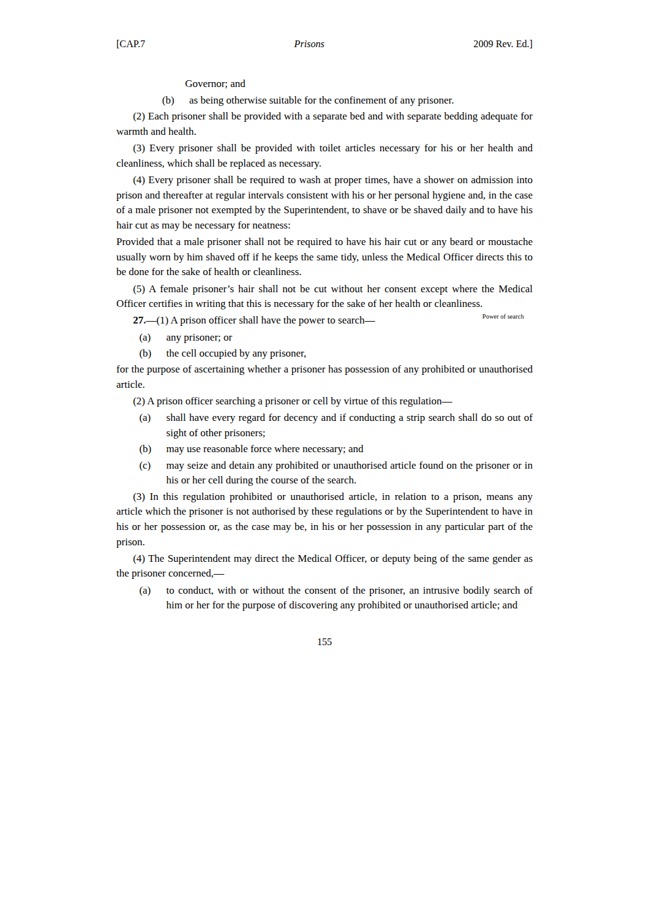[CAP.7 Prisons 2009 Rev. Ed.]
Governor; and
(b) as being otherwise suitable for the confinement of any prisoner.
(2) Each prisoner shall be provided with a separate bed and with separate bedding adequate for warmth and health.
(3) Every prisoner shall be provided with toilet articles necessary for his or her health and cleanliness, which shall be replaced as necessary.
(4) Every prisoner shall be required to wash at proper times, have a shower on admission into prison and thereafter at regular intervals consistent with his or her personal hygiene and, in the case of a male prisoner not exempted by the Superintendent, to shave or be shaved daily and to have his hair cut as may be necessary for neatness:
Provided that a male prisoner shall not be required to have his hair cut or any beard or moustache usually worn by him shaved off if he keeps the same tidy, unless the Medical Officer directs this to be done for the sake of health or cleanliness.
(5) A female prisoner’s hair shall not be cut without her consent except where the Medical Officer certifies in writing that this is necessary for the sake of her health or cleanliness.
Power of search
27.—(1) A prison officer shall have the power to search—
(a) any prisoner; or
(b) the cell occupied by any prisoner,
for the purpose of ascertaining whether a prisoner has possession of any prohibited or unauthorised article.
(2) A prison officer searching a prisoner or cell by virtue of this regulation—
(a) shall have every regard for decency and if conducting a strip search shall do so out of sight of other prisoners;
(b) may use reasonable force where necessary; and
(c) may seize and detain any prohibited or unauthorised article found on the prisoner or in his or her cell during the course of the search.
(3) In this regulation prohibited or unauthorised article, in relation to a prison, means any article which the prisoner is not authorised by these regulations or by the Superintendent to have in his or her possession or, as the case may be, in his or her possession in any particular part of the prison.
(4) The Superintendent may direct the Medical Officer, or deputy being of the same gender as the prisoner concerned,—
(a) to conduct, with or without the consent of the prisoner, an intrusive bodily search of him or her for the purpose of discovering any prohibited or unauthorised article; and
155